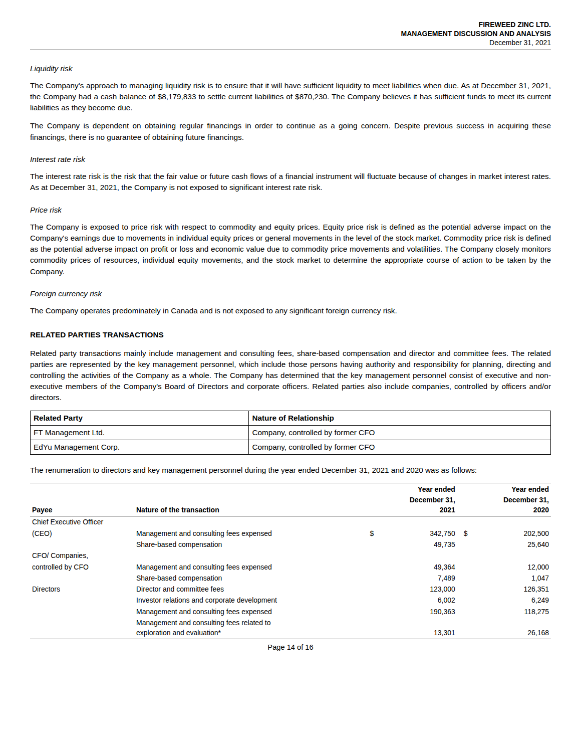FIREWEED ZINC LTD.
MANAGEMENT DISCUSSION AND ANALYSIS
December 31, 2021
Liquidity risk
The Company's approach to managing liquidity risk is to ensure that it will have sufficient liquidity to meet liabilities when due. As at December 31, 2021, the Company had a cash balance of $8,179,833 to settle current liabilities of $870,230. The Company believes it has sufficient funds to meet its current liabilities as they become due.
The Company is dependent on obtaining regular financings in order to continue as a going concern. Despite previous success in acquiring these financings, there is no guarantee of obtaining future financings.
Interest rate risk
The interest rate risk is the risk that the fair value or future cash flows of a financial instrument will fluctuate because of changes in market interest rates. As at December 31, 2021, the Company is not exposed to significant interest rate risk.
Price risk
The Company is exposed to price risk with respect to commodity and equity prices. Equity price risk is defined as the potential adverse impact on the Company's earnings due to movements in individual equity prices or general movements in the level of the stock market. Commodity price risk is defined as the potential adverse impact on profit or loss and economic value due to commodity price movements and volatilities. The Company closely monitors commodity prices of resources, individual equity movements, and the stock market to determine the appropriate course of action to be taken by the Company.
Foreign currency risk
The Company operates predominately in Canada and is not exposed to any significant foreign currency risk.
RELATED PARTIES TRANSACTIONS
Related party transactions mainly include management and consulting fees, share-based compensation and director and committee fees. The related parties are represented by the key management personnel, which include those persons having authority and responsibility for planning, directing and controlling the activities of the Company as a whole. The Company has determined that the key management personnel consist of executive and non-executive members of the Company's Board of Directors and corporate officers. Related parties also include companies, controlled by officers and/or directors.
| Related Party | Nature of Relationship |
| --- | --- |
| FT Management Ltd. | Company, controlled by former CFO |
| EdYu Management Corp. | Company, controlled by former CFO |
The renumeration to directors and key management personnel during the year ended December 31, 2021 and 2020 was as follows:
| Payee | Nature of the transaction | | Year ended December 31, 2021 | | Year ended December 31, 2020 |
| --- | --- | --- | --- | --- | --- |
| Chief Executive Officer | | | | | |
| (CEO) | Management and consulting fees expensed | $ | 342,750 | $ | 202,500 |
| | Share-based compensation | | 49,735 | | 25,640 |
| CFO/ Companies, | | | | | |
| controlled by CFO | Management and consulting fees expensed | | 49,364 | | 12,000 |
| | Share-based compensation | | 7,489 | | 1,047 |
| Directors | Director and committee fees | | 123,000 | | 126,351 |
| | Investor relations and corporate development | | 6,002 | | 6,249 |
| | Management and consulting fees expensed | | 190,363 | | 118,275 |
| | Management and consulting fees related to exploration and evaluation* | | 13,301 | | 26,168 |
Page 14 of 16